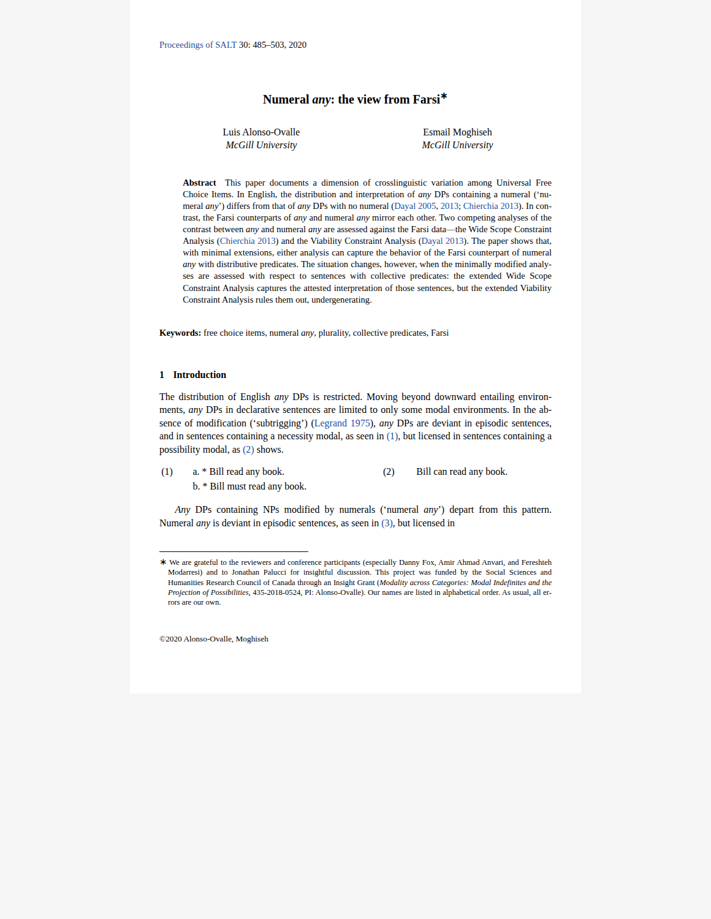Proceedings of SALT 30: 485–503, 2020
Numeral any: the view from Farsi∗
| Luis Alonso-Ovalle | Esmail Moghiseh |
| McGill University | McGill University |
Abstract This paper documents a dimension of crosslinguistic variation among Universal Free Choice Items. In English, the distribution and interpretation of any DPs containing a numeral (‘numeral any’) differs from that of any DPs with no numeral (Dayal 2005, 2013; Chierchia 2013). In contrast, the Farsi counterparts of any and numeral any mirror each other. Two competing analyses of the contrast between any and numeral any are assessed against the Farsi data—the Wide Scope Constraint Analysis (Chierchia 2013) and the Viability Constraint Analysis (Dayal 2013). The paper shows that, with minimal extensions, either analysis can capture the behavior of the Farsi counterpart of numeral any with distributive predicates. The situation changes, however, when the minimally modified analyses are assessed with respect to sentences with collective predicates: the extended Wide Scope Constraint Analysis captures the attested interpretation of those sentences, but the extended Viability Constraint Analysis rules them out, undergenerating.
Keywords: free choice items, numeral any, plurality, collective predicates, Farsi
1 Introduction
The distribution of English any DPs is restricted. Moving beyond downward entailing environments, any DPs in declarative sentences are limited to only some modal environments. In the absence of modification (‘subtrigging’) (Legrand 1975), any DPs are deviant in episodic sentences, and in sentences containing a necessity modal, as seen in (1), but licensed in sentences containing a possibility modal, as (2) shows.
| (1) | a. * Bill read any book. | | (2) | Bill can read any book. |
| | b. * Bill must read any book. | | | |
Any DPs containing NPs modified by numerals (‘numeral any’) depart from this pattern. Numeral any is deviant in episodic sentences, as seen in (3), but licensed in
∗ We are grateful to the reviewers and conference participants (especially Danny Fox, Amir Ahmad Anvari, and Fereshteh Modarresi) and to Jonathan Palucci for insightful discussion. This project was funded by the Social Sciences and Humanities Research Council of Canada through an Insight Grant (Modality across Categories: Modal Indefinites and the Projection of Possibilities, 435-2018-0524, PI: Alonso-Ovalle). Our names are listed in alphabetical order. As usual, all errors are our own.
©2020 Alonso-Ovalle, Moghiseh